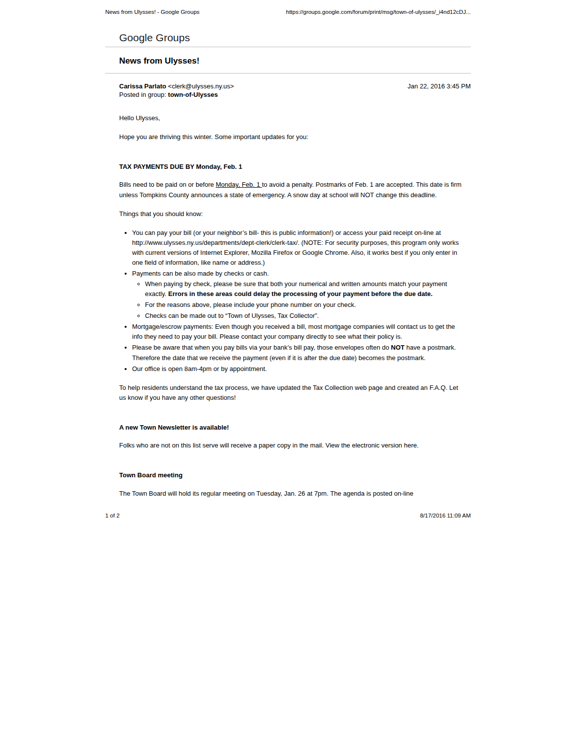News from Ulysses! - Google Groups
https://groups.google.com/forum/print/msg/town-of-ulysses/_i4nd12cDJ...
Google Groups
News from Ulysses!
Carissa Parlato <clerk@ulysses.ny.us>
Jan 22, 2016 3:45 PM
Posted in group: town-of-Ulysses
Hello Ulysses,
Hope you are thriving this winter. Some important updates for you:
TAX PAYMENTS DUE BY Monday, Feb. 1
Bills need to be paid on or before Monday, Feb. 1 to avoid a penalty. Postmarks of Feb. 1 are accepted. This date is firm unless Tompkins County announces a state of emergency. A snow day at school will NOT change this deadline.
Things that you should know:
You can pay your bill (or your neighbor’s bill- this is public information!) or access your paid receipt on-line at http://www.ulysses.ny.us/departments/dept-clerk/clerk-tax/. (NOTE: For security purposes, this program only works with current versions of Internet Explorer, Mozilla Firefox or Google Chrome. Also, it works best if you only enter in one field of information, like name or address.)
Payments can be also made by checks or cash.
When paying by check, please be sure that both your numerical and written amounts match your payment exactly. Errors in these areas could delay the processing of your payment before the due date.
For the reasons above, please include your phone number on your check.
Checks can be made out to “Town of Ulysses, Tax Collector”.
Mortgage/escrow payments: Even though you received a bill, most mortgage companies will contact us to get the info they need to pay your bill. Please contact your company directly to see what their policy is.
Please be aware that when you pay bills via your bank’s bill pay, those envelopes often do NOT have a postmark. Therefore the date that we receive the payment (even if it is after the due date) becomes the postmark.
Our office is open 8am-4pm or by appointment.
To help residents understand the tax process, we have updated the Tax Collection web page and created an F.A.Q. Let us know if you have any other questions!
A new Town Newsletter is available!
Folks who are not on this list serve will receive a paper copy in the mail. View the electronic version here.
Town Board meeting
The Town Board will hold its regular meeting on Tuesday, Jan. 26 at 7pm. The agenda is posted on-line
1 of 2
8/17/2016 11:09 AM